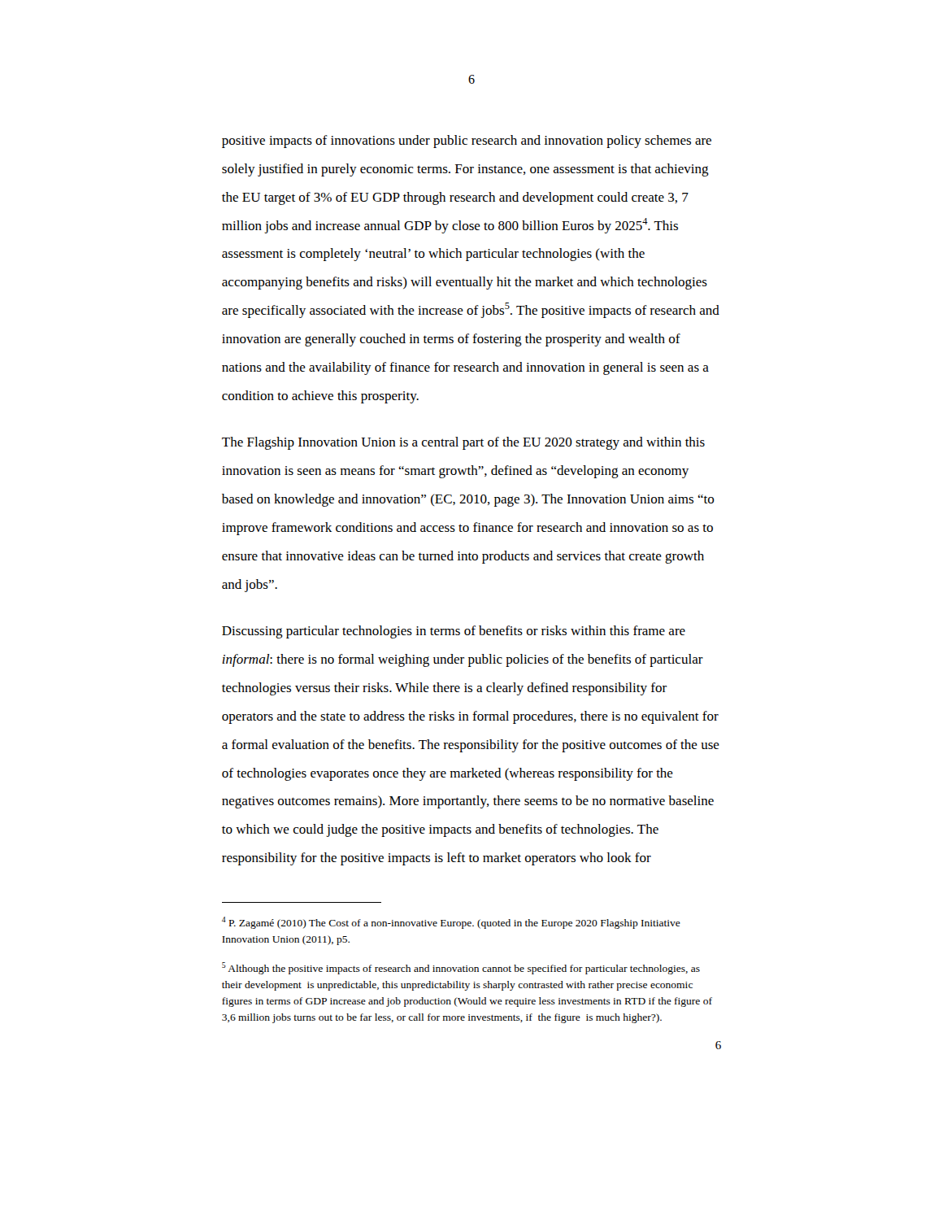6
positive impacts of innovations under public research and innovation policy schemes are solely justified in purely economic terms. For instance, one assessment is that achieving the EU target of 3% of EU GDP through research and development could create 3, 7 million jobs and increase annual GDP by close to 800 billion Euros by 20254. This assessment is completely ‘neutral’ to which particular technologies (with the accompanying benefits and risks) will eventually hit the market and which technologies are specifically associated with the increase of jobs5. The positive impacts of research and innovation are generally couched in terms of fostering the prosperity and wealth of nations and the availability of finance for research and innovation in general is seen as a condition to achieve this prosperity.
The Flagship Innovation Union is a central part of the EU 2020 strategy and within this innovation is seen as means for “smart growth”, defined as “developing an economy based on knowledge and innovation” (EC, 2010, page 3). The Innovation Union aims “to improve framework conditions and access to finance for research and innovation so as to ensure that innovative ideas can be turned into products and services that create growth and jobs”.
Discussing particular technologies in terms of benefits or risks within this frame are informal: there is no formal weighing under public policies of the benefits of particular technologies versus their risks. While there is a clearly defined responsibility for operators and the state to address the risks in formal procedures, there is no equivalent for a formal evaluation of the benefits. The responsibility for the positive outcomes of the use of technologies evaporates once they are marketed (whereas responsibility for the negatives outcomes remains). More importantly, there seems to be no normative baseline to which we could judge the positive impacts and benefits of technologies. The responsibility for the positive impacts is left to market operators who look for
4 P. Zagamé (2010) The Cost of a non-innovative Europe. (quoted in the Europe 2020 Flagship Initiative Innovation Union (2011), p5.
5 Although the positive impacts of research and innovation cannot be specified for particular technologies, as their development is unpredictable, this unpredictability is sharply contrasted with rather precise economic figures in terms of GDP increase and job production (Would we require less investments in RTD if the figure of 3,6 million jobs turns out to be far less, or call for more investments, if the figure is much higher?).
6